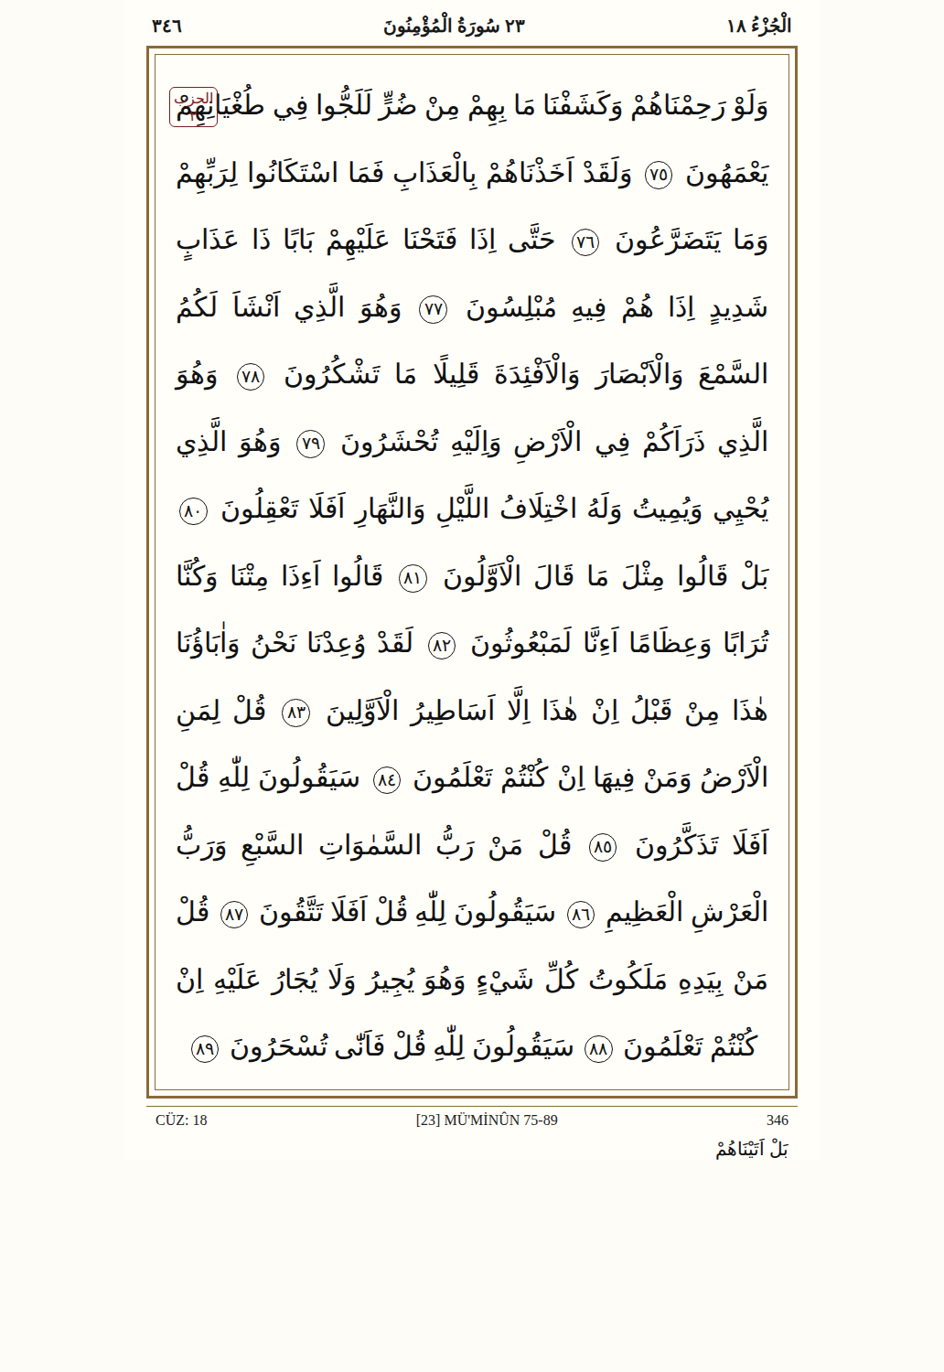الْجُزْءُ ١٨
٢٣ سُورَةُ الْمُؤْمِنُونَ
٣٤٦
الحزب
٢
وَلَوْ رَحِمْنَاهُمْ وَكَشَفْنَا مَا بِهِمْ مِنْ ضُرٍّ لَلَجُّوا فِي طُغْيَانِهِمْ يَعْمَهُونَ ٧٥ وَلَقَدْ اَخَذْنَاهُمْ بِالْعَذَابِ فَمَا اسْتَكَانُوا لِرَبِّهِمْ وَمَا يَتَضَرَّعُونَ ٧٦ حَتَّى اِذَا فَتَحْنَا عَلَيْهِمْ بَابًا ذَا عَذَابٍ شَدِيدٍ اِذَا هُمْ فِيهِ مُبْلِسُونَ ٧٧ وَهُوَ الَّذِي اَنْشَاَ لَكُمُ السَّمْعَ وَالْاَبْصَارَ وَالْاَفْئِدَةَ قَلِيلًا مَا تَشْكُرُونَ ٧٨ وَهُوَ الَّذِي ذَرَاَكُمْ فِي الْاَرْضِ وَاِلَيْهِ تُحْشَرُونَ ٧٩ وَهُوَ الَّذِي يُحْيِي وَيُمِيتُ وَلَهُ اخْتِلَافُ اللَّيْلِ وَالنَّهَارِ اَفَلَا تَعْقِلُونَ ٨٠ بَلْ قَالُوا مِثْلَ مَا قَالَ الْاَوَّلُونَ ٨١ قَالُوا اَءِذَا مِتْنَا وَكُنَّا تُرَابًا وَعِظَامًا اَءِنَّا لَمَبْعُوثُونَ ٨٢ لَقَدْ وُعِدْنَا نَحْنُ وَاٰبَاؤُنَا هٰذَا مِنْ قَبْلُ اِنْ هٰذَا اِلَّا اَسَاطِيرُ الْاَوَّلِينَ ٨٣ قُلْ لِمَنِ الْاَرْضُ وَمَنْ فِيهَا اِنْ كُنْتُمْ تَعْلَمُونَ ٨٤ سَيَقُولُونَ لِلّٰهِ قُلْ اَفَلَا تَذَكَّرُونَ ٨٥ قُلْ مَنْ رَبُّ السَّمٰوَاتِ السَّبْعِ وَرَبُّ الْعَرْشِ الْعَظِيمِ ٨٦ سَيَقُولُونَ لِلّٰهِ قُلْ اَفَلَا تَتَّقُونَ ٨٧ قُلْ مَنْ بِيَدِهِ مَلَكُوتُ كُلِّ شَيْءٍ وَهُوَ يُجِيرُ وَلَا يُجَارُ عَلَيْهِ اِنْ كُنْتُمْ تَعْلَمُونَ ٨٨ سَيَقُولُونَ لِلّٰهِ قُلْ فَاَنّٰى تُسْحَرُونَ ٨٩
CÜZ: 18
[23] MÜ'MİNÛN 75-89
346
بَلْ اَتَيْنَاهُمْ